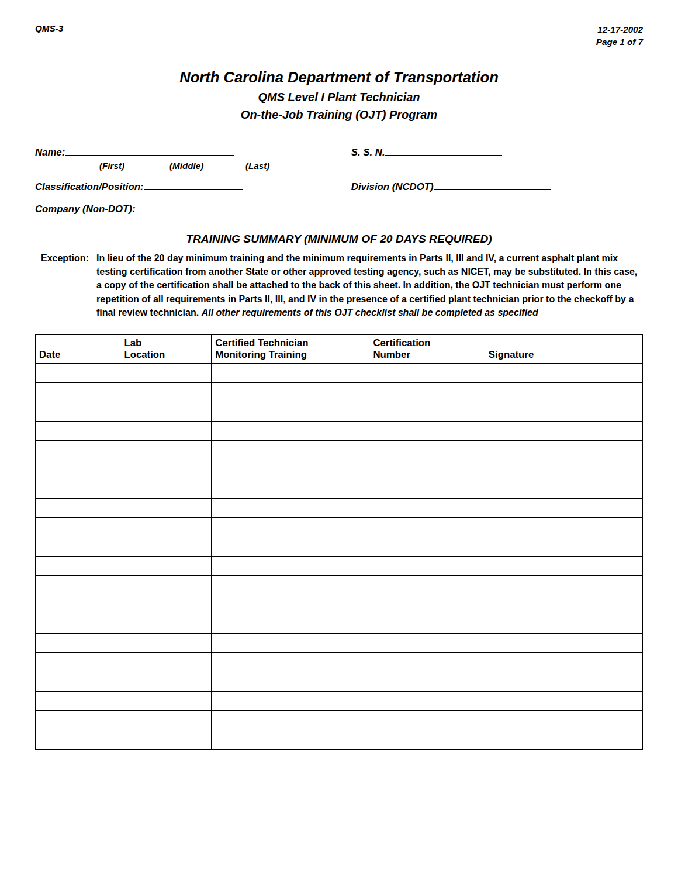QMS-3
12-17-2002
Page 1 of 7
North Carolina Department of Transportation
QMS Level I Plant Technician
On-the-Job Training (OJT) Program
Name:
S. S. N.
(First)(Middle)(Last)
Classification/Position:
Division (NCDOT)
Company (Non-DOT):
TRAINING SUMMARY (MINIMUM OF 20 DAYS REQUIRED)
Exception:
In lieu of the 20 day minimum training and the minimum requirements in Parts II, III and IV, a current asphalt plant mix testing certification from another State or other approved testing agency, such as NICET, may be substituted. In this case, a copy of the certification shall be attached to the back of this sheet. In addition, the OJT technician must perform one repetition of all requirements in Parts II, III, and IV in the presence of a certified plant technician prior to the checkoff by a final review technician. All other requirements of this OJT checklist shall be completed as specified
| Date | Lab Location | Certified Technician Monitoring Training | Certification Number | Signature |
| --- | --- | --- | --- | --- |